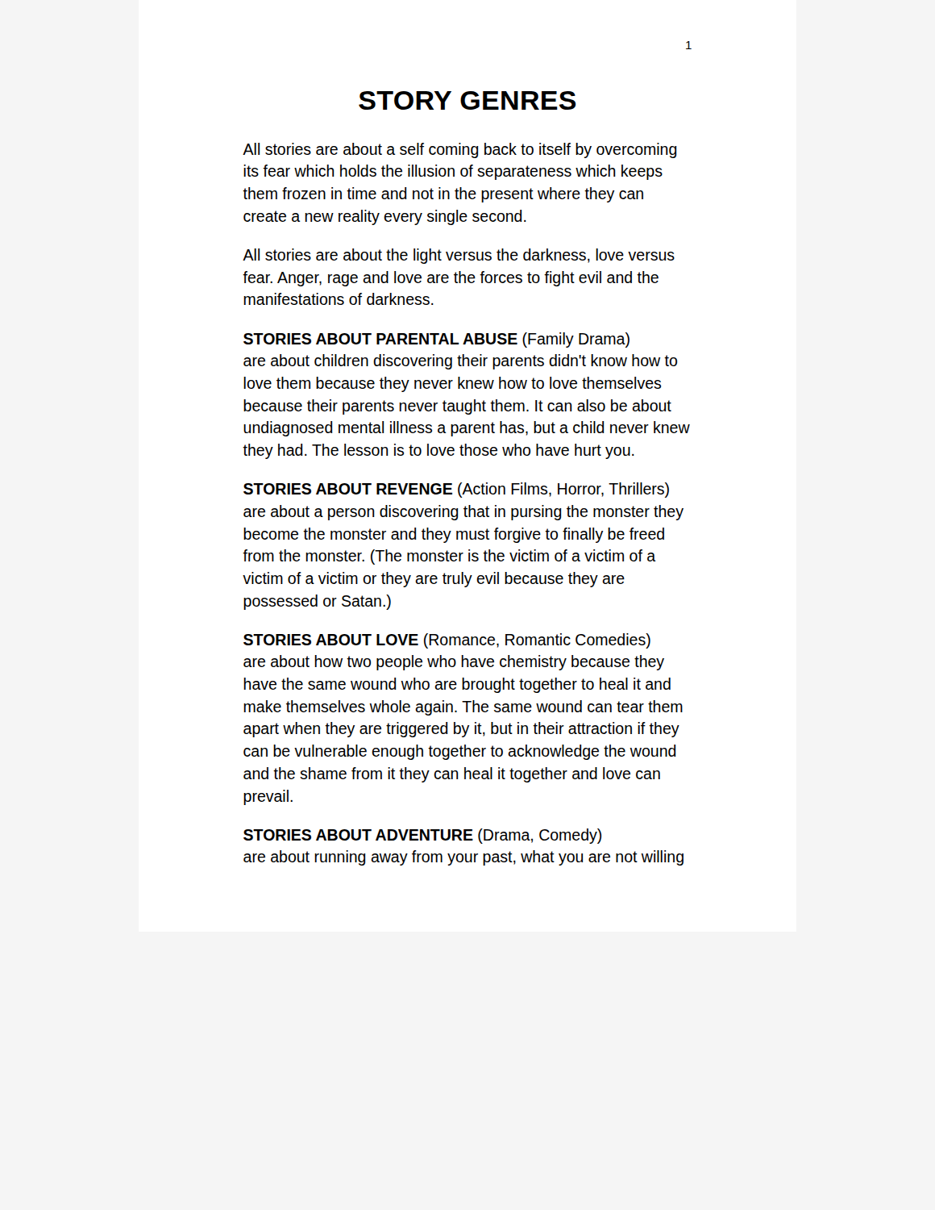1
STORY GENRES
All stories are about a self coming back to itself by overcoming its fear which holds the illusion of separateness which keeps them frozen in time and not in the present where they can create a new reality every single second.
All stories are about the light versus the darkness, love versus fear. Anger, rage and love are the forces to fight evil and the manifestations of darkness.
STORIES ABOUT PARENTAL ABUSE (Family Drama)
are about children discovering their parents didn't know how to love them because they never knew how to love themselves because their parents never taught them. It can also be about undiagnosed mental illness a parent has, but a child never knew they had. The lesson is to love those who have hurt you.
STORIES ABOUT REVENGE (Action Films, Horror, Thrillers)
are about a person discovering that in pursing the monster they become the monster and they must forgive to finally be freed from the monster. (The monster is the victim of a victim of a victim of a victim or they are truly evil because they are possessed or Satan.)
STORIES ABOUT LOVE (Romance, Romantic Comedies)
are about how two people who have chemistry because they have the same wound who are brought together to heal it and make themselves whole again. The same wound can tear them apart when they are triggered by it, but in their attraction if they can be vulnerable enough together to acknowledge the wound and the shame from it they can heal it together and love can prevail.
STORIES ABOUT ADVENTURE (Drama, Comedy)
are about running away from your past, what you are not willing